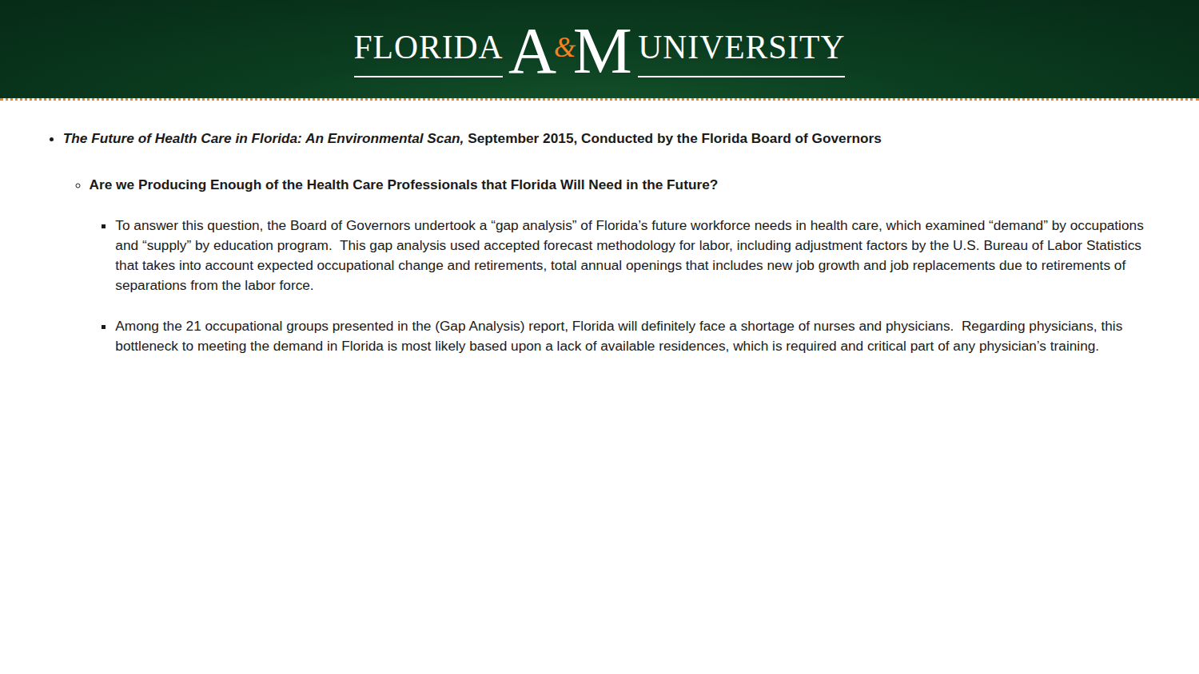Florida A&M University
The Future of Health Care in Florida: An Environmental Scan, September 2015, Conducted by the Florida Board of Governors
Are we Producing Enough of the Health Care Professionals that Florida Will Need in the Future?
To answer this question, the Board of Governors undertook a “gap analysis” of Florida’s future workforce needs in health care, which examined “demand” by occupations and “supply” by education program. This gap analysis used accepted forecast methodology for labor, including adjustment factors by the U.S. Bureau of Labor Statistics that takes into account expected occupational change and retirements, total annual openings that includes new job growth and job replacements due to retirements of separations from the labor force.
Among the 21 occupational groups presented in the (Gap Analysis) report, Florida will definitely face a shortage of nurses and physicians. Regarding physicians, this bottleneck to meeting the demand in Florida is most likely based upon a lack of available residences, which is required and critical part of any physician’s training.